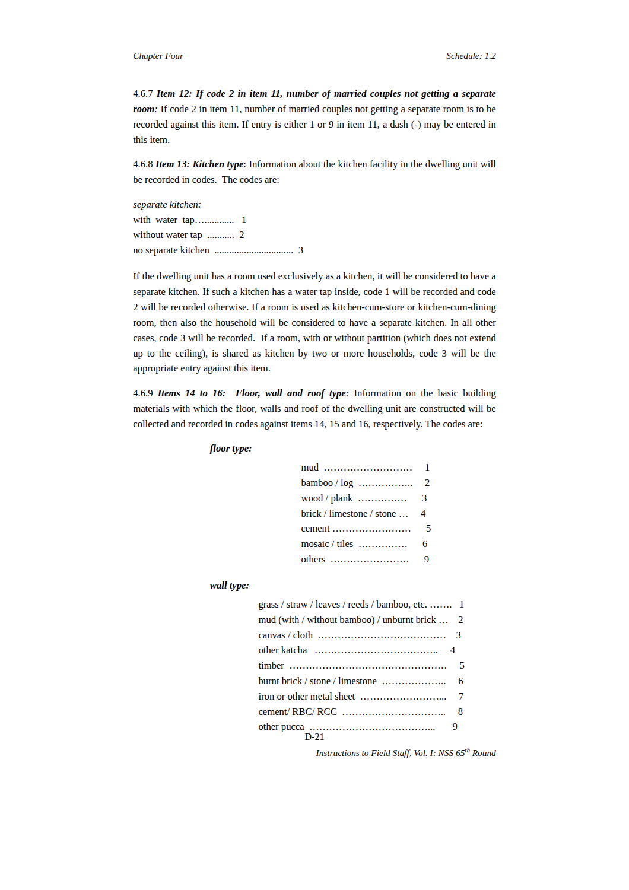Chapter Four
Schedule: 1.2
4.6.7 Item 12: If code 2 in item 11, number of married couples not getting a separate room: If code 2 in item 11, number of married couples not getting a separate room is to be recorded against this item. If entry is either 1 or 9 in item 11, a dash (-) may be entered in this item.
4.6.8 Item 13: Kitchen type: Information about the kitchen facility in the dwelling unit will be recorded in codes. The codes are:
separate kitchen:
with water tap…............ 1
without water tap ........... 2
no separate kitchen ................................ 3
If the dwelling unit has a room used exclusively as a kitchen, it will be considered to have a separate kitchen. If such a kitchen has a water tap inside, code 1 will be recorded and code 2 will be recorded otherwise. If a room is used as kitchen-cum-store or kitchen-cum-dining room, then also the household will be considered to have a separate kitchen. In all other cases, code 3 will be recorded. If a room, with or without partition (which does not extend up to the ceiling), is shared as kitchen by two or more households, code 3 will be the appropriate entry against this item.
4.6.9 Items 14 to 16: Floor, wall and roof type: Information on the basic building materials with which the floor, walls and roof of the dwelling unit are constructed will be collected and recorded in codes against items 14, 15 and 16, respectively. The codes are:
floor type:
mud ……………………… 1
bamboo / log …………….. 2
wood / plank …………… 3
brick / limestone / stone … 4
cement …………………… 5
mosaic / tiles …………… 6
others …………………… 9
wall type:
grass / straw / leaves / reeds / bamboo, etc. ……. 1
mud (with / without bamboo) / unburnt brick … 2
canvas / cloth ………………………………… 3
other katcha ……………………………….. 4
timber ………………………………………… 5
burnt brick / stone / limestone ……………….. 6
iron or other metal sheet ……………………... 7
cement/ RBC/ RCC ………………………….. 8
other pucca ………………………………... 9
D-21
Instructions to Field Staff, Vol. I: NSS 65th Round